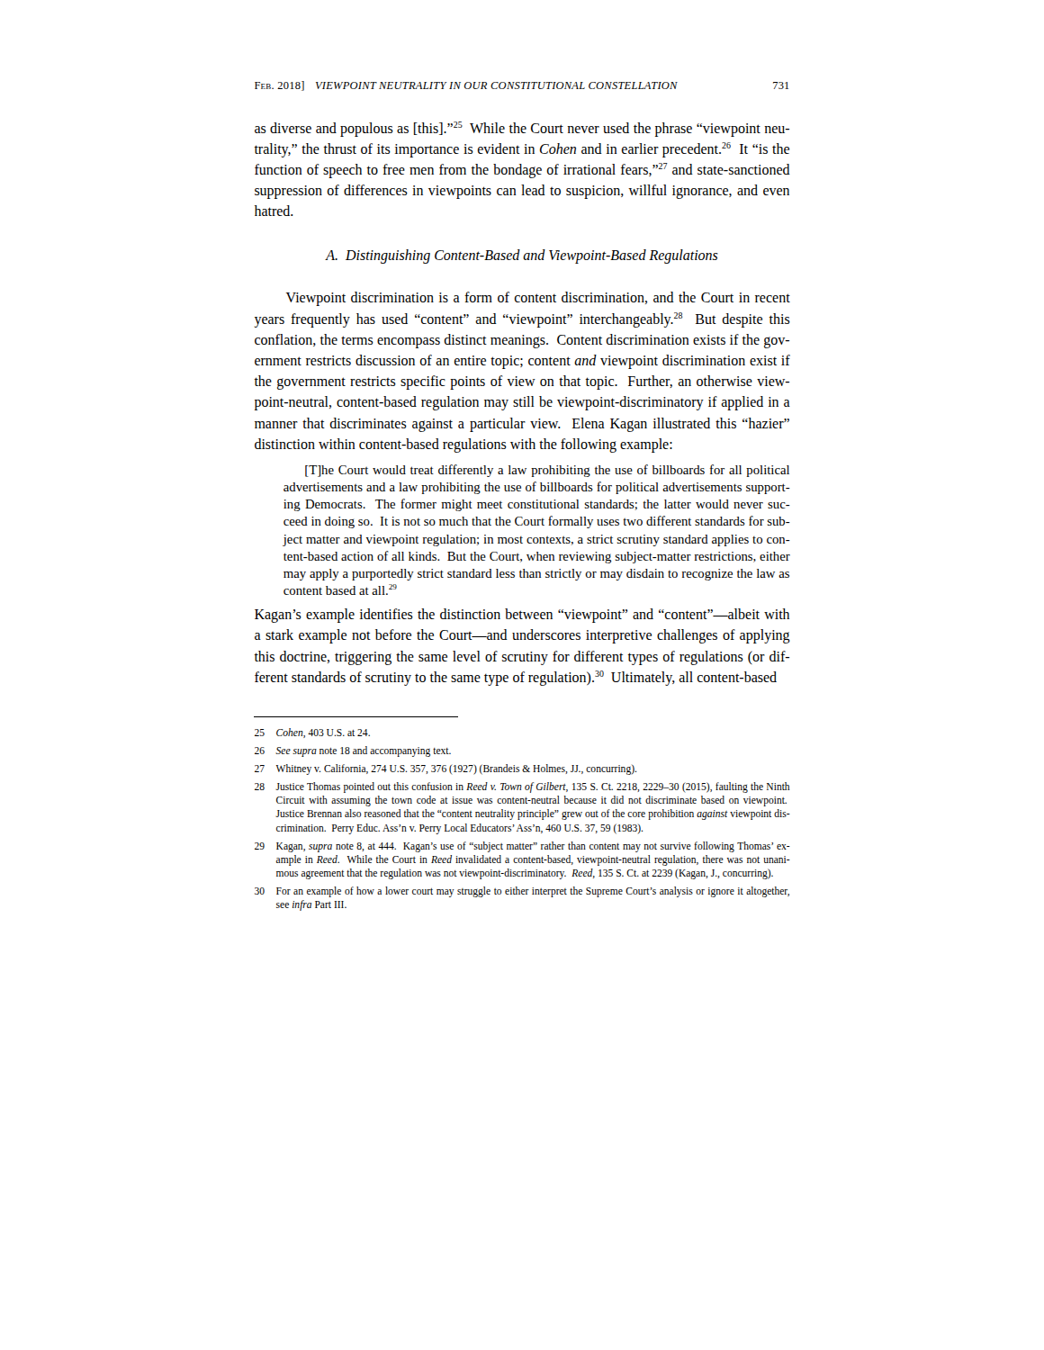Feb. 2018] Viewpoint Neutrality in Our Constitutional Constellation 731
as diverse and populous as [this].”25 While the Court never used the phrase “viewpoint neutrality,” the thrust of its importance is evident in Cohen and in earlier precedent.26 It “is the function of speech to free men from the bondage of irrational fears,”27 and state-sanctioned suppression of differences in viewpoints can lead to suspicion, willful ignorance, and even hatred.
A. Distinguishing Content-Based and Viewpoint-Based Regulations
Viewpoint discrimination is a form of content discrimination, and the Court in recent years frequently has used “content” and “viewpoint” interchangeably.28 But despite this conflation, the terms encompass distinct meanings. Content discrimination exists if the government restricts discussion of an entire topic; content and viewpoint discrimination exist if the government restricts specific points of view on that topic. Further, an otherwise viewpoint-neutral, content-based regulation may still be viewpoint-discriminatory if applied in a manner that discriminates against a particular view. Elena Kagan illustrated this “hazier” distinction within content-based regulations with the following example:
[T]he Court would treat differently a law prohibiting the use of billboards for all political advertisements and a law prohibiting the use of billboards for political advertisements supporting Democrats. The former might meet constitutional standards; the latter would never succeed in doing so. It is not so much that the Court formally uses two different standards for subject matter and viewpoint regulation; in most contexts, a strict scrutiny standard applies to content-based action of all kinds. But the Court, when reviewing subject-matter restrictions, either may apply a purportedly strict standard less than strictly or may disdain to recognize the law as content based at all.29
Kagan’s example identifies the distinction between “viewpoint” and “content”—albeit with a stark example not before the Court—and underscores interpretive challenges of applying this doctrine, triggering the same level of scrutiny for different types of regulations (or different standards of scrutiny to the same type of regulation).30 Ultimately, all content-based
25
Cohen, 403 U.S. at 24.
26
See supra note 18 and accompanying text.
27
Whitney v. California, 274 U.S. 357, 376 (1927) (Brandeis & Holmes, JJ., concurring).
28
Justice Thomas pointed out this confusion in Reed v. Town of Gilbert, 135 S. Ct. 2218, 2229–30 (2015), faulting the Ninth Circuit with assuming the town code at issue was content-neutral because it did not discriminate based on viewpoint. Justice Brennan also reasoned that the “content neutrality principle” grew out of the core prohibition against viewpoint discrimination. Perry Educ. Ass’n v. Perry Local Educators’ Ass’n, 460 U.S. 37, 59 (1983).
29
Kagan, supra note 8, at 444. Kagan’s use of “subject matter” rather than content may not survive following Thomas’ example in Reed. While the Court in Reed invalidated a content-based, viewpoint-neutral regulation, there was not unanimous agreement that the regulation was not viewpoint-discriminatory. Reed, 135 S. Ct. at 2239 (Kagan, J., concurring).
30
For an example of how a lower court may struggle to either interpret the Supreme Court’s analysis or ignore it altogether, see infra Part III.